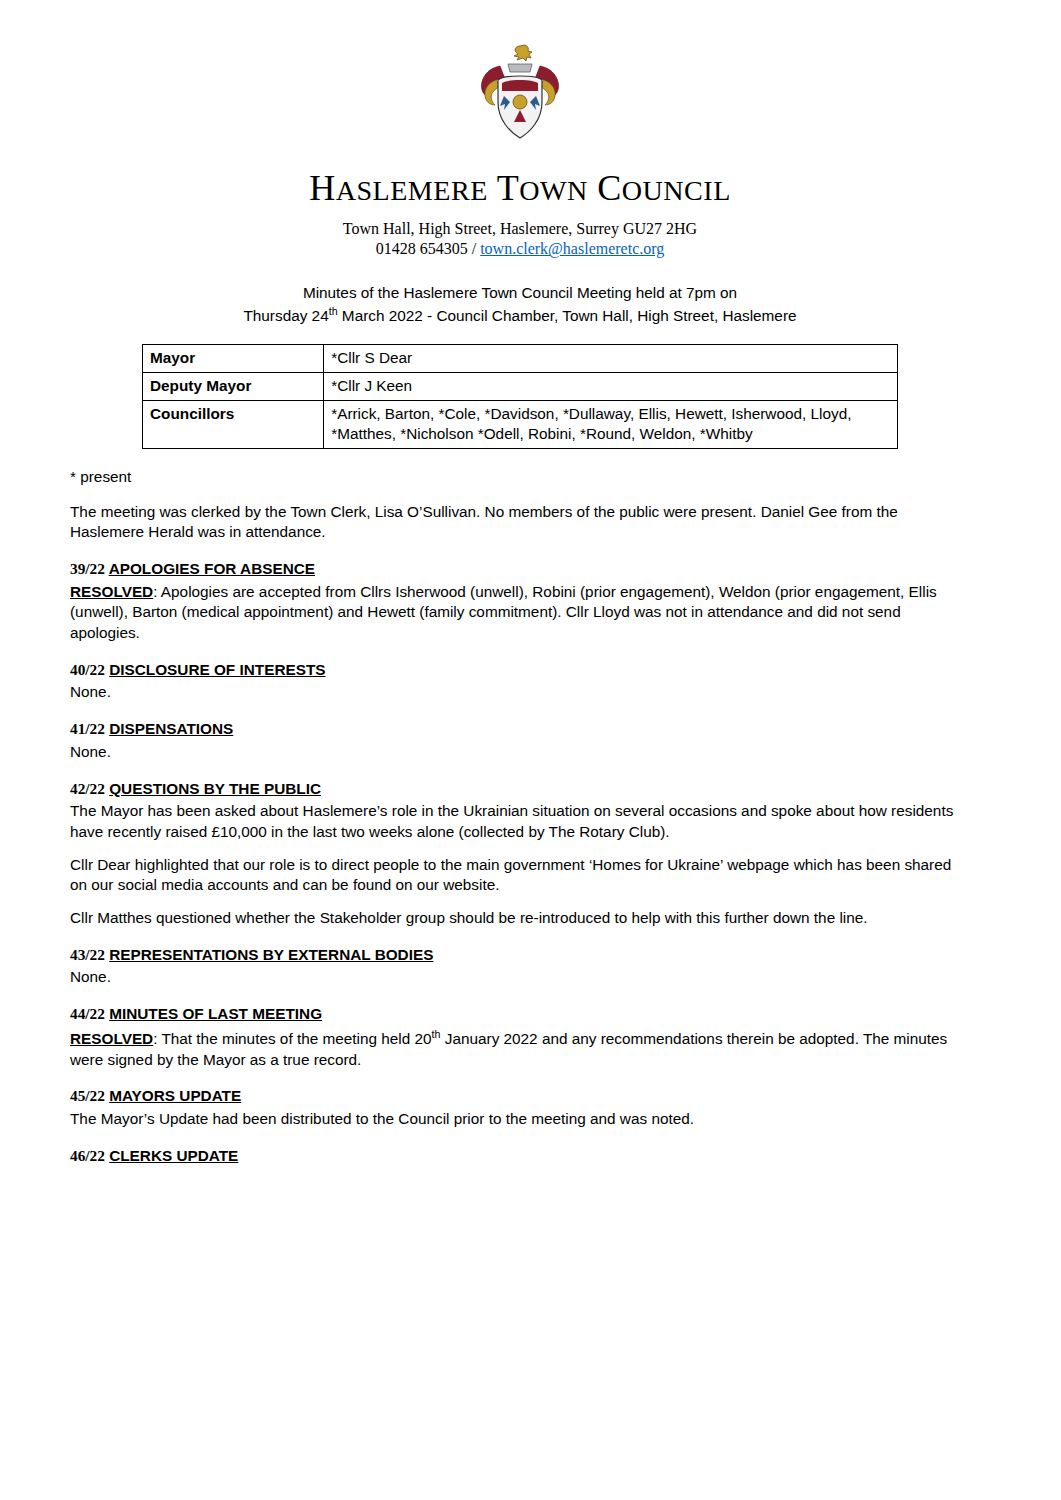HASLEMERE TOWN COUNCIL
Town Hall, High Street, Haslemere, Surrey GU27 2HG
01428 654305 / town.clerk@haslemeretc.org
Minutes of the Haslemere Town Council Meeting held at 7pm on
Thursday 24th March 2022 - Council Chamber, Town Hall, High Street, Haslemere
| Mayor | *Cllr S Dear |
| Deputy Mayor | *Cllr J Keen |
| Councillors | *Arrick, Barton, *Cole, *Davidson, *Dullaway, Ellis, Hewett, Isherwood, Lloyd, *Matthes, *Nicholson *Odell, Robini, *Round, Weldon, *Whitby |
* present
The meeting was clerked by the Town Clerk, Lisa O’Sullivan. No members of the public were present. Daniel Gee from the Haslemere Herald was in attendance.
39/22 APOLOGIES FOR ABSENCE
RESOLVED: Apologies are accepted from Cllrs Isherwood (unwell), Robini (prior engagement), Weldon (prior engagement, Ellis (unwell), Barton (medical appointment) and Hewett (family commitment). Cllr Lloyd was not in attendance and did not send apologies.
40/22 DISCLOSURE OF INTERESTS
None.
41/22 DISPENSATIONS
None.
42/22 QUESTIONS BY THE PUBLIC
The Mayor has been asked about Haslemere’s role in the Ukrainian situation on several occasions and spoke about how residents have recently raised £10,000 in the last two weeks alone (collected by The Rotary Club).
Cllr Dear highlighted that our role is to direct people to the main government ‘Homes for Ukraine’ webpage which has been shared on our social media accounts and can be found on our website.
Cllr Matthes questioned whether the Stakeholder group should be re-introduced to help with this further down the line.
43/22 REPRESENTATIONS BY EXTERNAL BODIES
None.
44/22 MINUTES OF LAST MEETING
RESOLVED: That the minutes of the meeting held 20th January 2022 and any recommendations therein be adopted. The minutes were signed by the Mayor as a true record.
45/22 MAYORS UPDATE
The Mayor’s Update had been distributed to the Council prior to the meeting and was noted.
46/22 CLERKS UPDATE